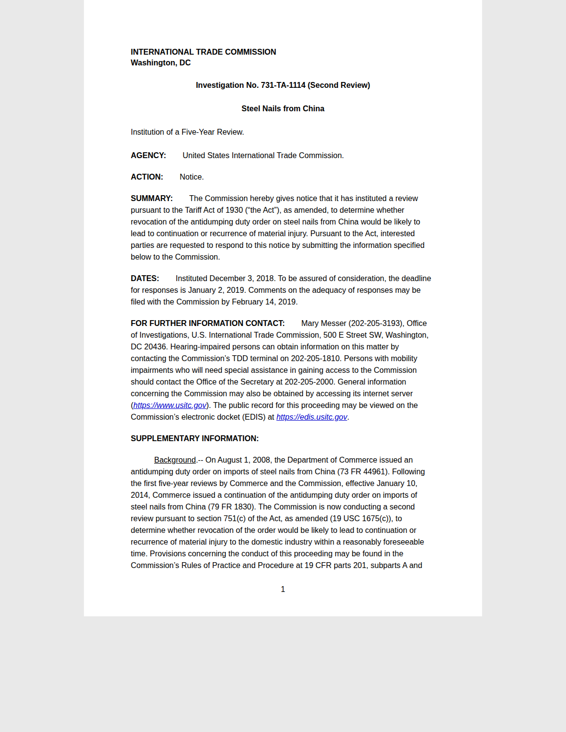INTERNATIONAL TRADE COMMISSION
Washington, DC
Investigation No. 731-TA-1114 (Second Review)
Steel Nails from China
Institution of a Five-Year Review.
AGENCY: United States International Trade Commission.
ACTION: Notice.
SUMMARY: The Commission hereby gives notice that it has instituted a review pursuant to the Tariff Act of 1930 (“the Act”), as amended, to determine whether revocation of the antidumping duty order on steel nails from China would be likely to lead to continuation or recurrence of material injury. Pursuant to the Act, interested parties are requested to respond to this notice by submitting the information specified below to the Commission.
DATES: Instituted December 3, 2018. To be assured of consideration, the deadline for responses is January 2, 2019. Comments on the adequacy of responses may be filed with the Commission by February 14, 2019.
FOR FURTHER INFORMATION CONTACT: Mary Messer (202-205-3193), Office of Investigations, U.S. International Trade Commission, 500 E Street SW, Washington, DC 20436. Hearing-impaired persons can obtain information on this matter by contacting the Commission’s TDD terminal on 202-205-1810. Persons with mobility impairments who will need special assistance in gaining access to the Commission should contact the Office of the Secretary at 202-205-2000. General information concerning the Commission may also be obtained by accessing its internet server (https://www.usitc.gov). The public record for this proceeding may be viewed on the Commission’s electronic docket (EDIS) at https://edis.usitc.gov.
SUPPLEMENTARY INFORMATION:
Background.-- On August 1, 2008, the Department of Commerce issued an antidumping duty order on imports of steel nails from China (73 FR 44961). Following the first five-year reviews by Commerce and the Commission, effective January 10, 2014, Commerce issued a continuation of the antidumping duty order on imports of steel nails from China (79 FR 1830). The Commission is now conducting a second review pursuant to section 751(c) of the Act, as amended (19 USC 1675(c)), to determine whether revocation of the order would be likely to lead to continuation or recurrence of material injury to the domestic industry within a reasonably foreseeable time. Provisions concerning the conduct of this proceeding may be found in the Commission’s Rules of Practice and Procedure at 19 CFR parts 201, subparts A and
1